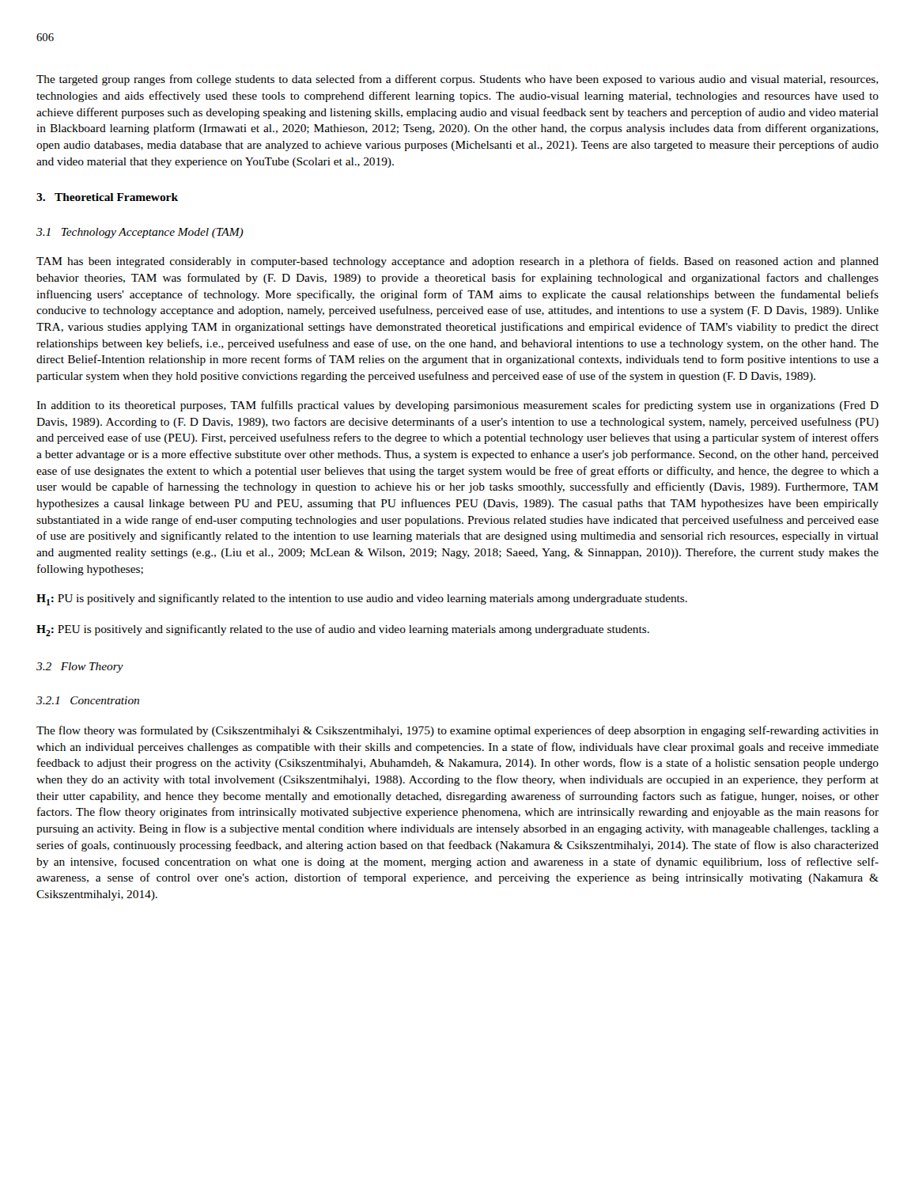606
The targeted group ranges from college students to data selected from a different corpus. Students who have been exposed to various audio and visual material, resources, technologies and aids effectively used these tools to comprehend different learning topics. The audio-visual learning material, technologies and resources have used to achieve different purposes such as developing speaking and listening skills, emplacing audio and visual feedback sent by teachers and perception of audio and video material in Blackboard learning platform (Irmawati et al., 2020; Mathieson, 2012; Tseng, 2020). On the other hand, the corpus analysis includes data from different organizations, open audio databases, media database that are analyzed to achieve various purposes (Michelsanti et al., 2021). Teens are also targeted to measure their perceptions of audio and video material that they experience on YouTube (Scolari et al., 2019).
3. Theoretical Framework
3.1 Technology Acceptance Model (TAM)
TAM has been integrated considerably in computer-based technology acceptance and adoption research in a plethora of fields. Based on reasoned action and planned behavior theories, TAM was formulated by (F. D Davis, 1989) to provide a theoretical basis for explaining technological and organizational factors and challenges influencing users' acceptance of technology. More specifically, the original form of TAM aims to explicate the causal relationships between the fundamental beliefs conducive to technology acceptance and adoption, namely, perceived usefulness, perceived ease of use, attitudes, and intentions to use a system (F. D Davis, 1989). Unlike TRA, various studies applying TAM in organizational settings have demonstrated theoretical justifications and empirical evidence of TAM's viability to predict the direct relationships between key beliefs, i.e., perceived usefulness and ease of use, on the one hand, and behavioral intentions to use a technology system, on the other hand. The direct Belief-Intention relationship in more recent forms of TAM relies on the argument that in organizational contexts, individuals tend to form positive intentions to use a particular system when they hold positive convictions regarding the perceived usefulness and perceived ease of use of the system in question (F. D Davis, 1989).
In addition to its theoretical purposes, TAM fulfills practical values by developing parsimonious measurement scales for predicting system use in organizations (Fred D Davis, 1989). According to (F. D Davis, 1989), two factors are decisive determinants of a user's intention to use a technological system, namely, perceived usefulness (PU) and perceived ease of use (PEU). First, perceived usefulness refers to the degree to which a potential technology user believes that using a particular system of interest offers a better advantage or is a more effective substitute over other methods. Thus, a system is expected to enhance a user's job performance. Second, on the other hand, perceived ease of use designates the extent to which a potential user believes that using the target system would be free of great efforts or difficulty, and hence, the degree to which a user would be capable of harnessing the technology in question to achieve his or her job tasks smoothly, successfully and efficiently (Davis, 1989). Furthermore, TAM hypothesizes a causal linkage between PU and PEU, assuming that PU influences PEU (Davis, 1989). The casual paths that TAM hypothesizes have been empirically substantiated in a wide range of end-user computing technologies and user populations. Previous related studies have indicated that perceived usefulness and perceived ease of use are positively and significantly related to the intention to use learning materials that are designed using multimedia and sensorial rich resources, especially in virtual and augmented reality settings (e.g., (Liu et al., 2009; McLean & Wilson, 2019; Nagy, 2018; Saeed, Yang, & Sinnappan, 2010)). Therefore, the current study makes the following hypotheses;
H1: PU is positively and significantly related to the intention to use audio and video learning materials among undergraduate students.
H2: PEU is positively and significantly related to the use of audio and video learning materials among undergraduate students.
3.2 Flow Theory
3.2.1 Concentration
The flow theory was formulated by (Csikszentmihalyi & Csikszentmihalyi, 1975) to examine optimal experiences of deep absorption in engaging self-rewarding activities in which an individual perceives challenges as compatible with their skills and competencies. In a state of flow, individuals have clear proximal goals and receive immediate feedback to adjust their progress on the activity (Csikszentmihalyi, Abuhamdeh, & Nakamura, 2014). In other words, flow is a state of a holistic sensation people undergo when they do an activity with total involvement (Csikszentmihalyi, 1988). According to the flow theory, when individuals are occupied in an experience, they perform at their utter capability, and hence they become mentally and emotionally detached, disregarding awareness of surrounding factors such as fatigue, hunger, noises, or other factors. The flow theory originates from intrinsically motivated subjective experience phenomena, which are intrinsically rewarding and enjoyable as the main reasons for pursuing an activity. Being in flow is a subjective mental condition where individuals are intensely absorbed in an engaging activity, with manageable challenges, tackling a series of goals, continuously processing feedback, and altering action based on that feedback (Nakamura & Csikszentmihalyi, 2014). The state of flow is also characterized by an intensive, focused concentration on what one is doing at the moment, merging action and awareness in a state of dynamic equilibrium, loss of reflective self-awareness, a sense of control over one's action, distortion of temporal experience, and perceiving the experience as being intrinsically motivating (Nakamura & Csikszentmihalyi, 2014).